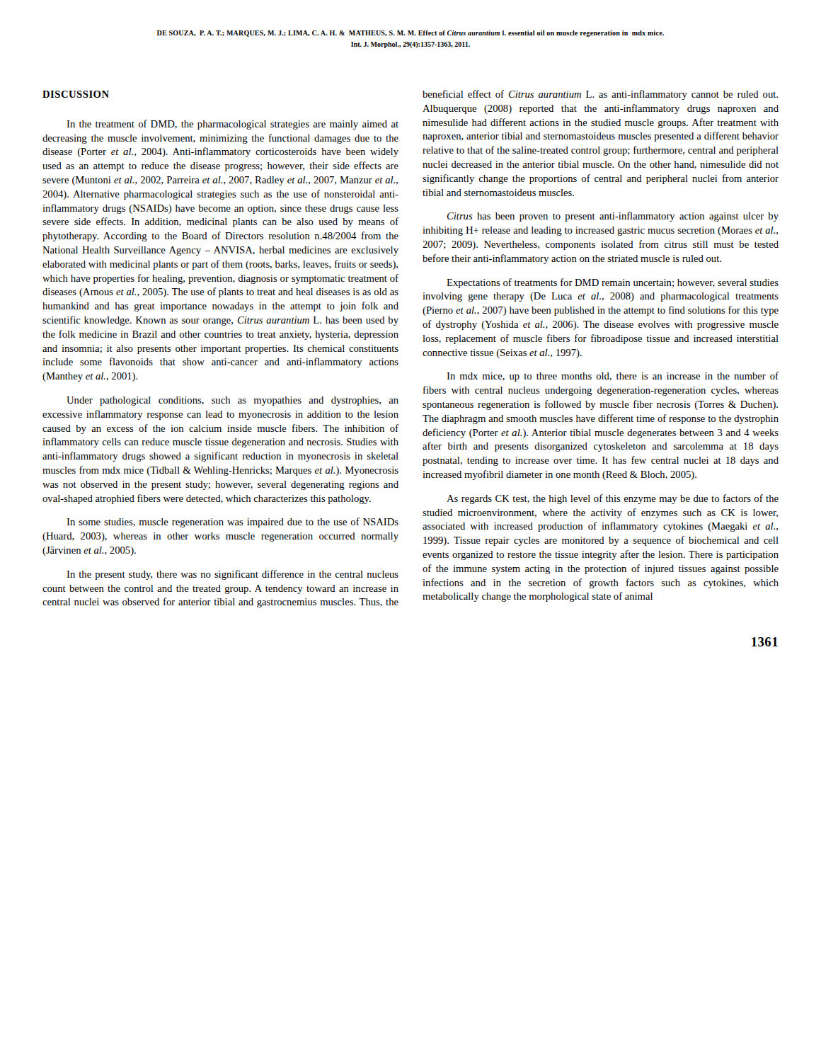DE SOUZA, P. A. T.; MARQUES, M. J.; LIMA, C. A. H. & MATHEUS, S. M. M. Effect of Citrus aurantium l. essential oil on muscle regeneration in mdx mice.
Int. J. Morphol., 29(4):1357-1363, 2011.
DISCUSSION
In the treatment of DMD, the pharmacological strategies are mainly aimed at decreasing the muscle involvement, minimizing the functional damages due to the disease (Porter et al., 2004). Anti-inflammatory corticosteroids have been widely used as an attempt to reduce the disease progress; however, their side effects are severe (Muntoni et al., 2002, Parreira et al., 2007, Radley et al., 2007, Manzur et al., 2004). Alternative pharmacological strategies such as the use of nonsteroidal anti-inflammatory drugs (NSAIDs) have become an option, since these drugs cause less severe side effects. In addition, medicinal plants can be also used by means of phytotherapy. According to the Board of Directors resolution n.48/2004 from the National Health Surveillance Agency – ANVISA, herbal medicines are exclusively elaborated with medicinal plants or part of them (roots, barks, leaves, fruits or seeds), which have properties for healing, prevention, diagnosis or symptomatic treatment of diseases (Arnous et al., 2005). The use of plants to treat and heal diseases is as old as humankind and has great importance nowadays in the attempt to join folk and scientific knowledge. Known as sour orange, Citrus aurantium L. has been used by the folk medicine in Brazil and other countries to treat anxiety, hysteria, depression and insomnia; it also presents other important properties. Its chemical constituents include some flavonoids that show anti-cancer and anti-inflammatory actions (Manthey et al., 2001).
Under pathological conditions, such as myopathies and dystrophies, an excessive inflammatory response can lead to myonecrosis in addition to the lesion caused by an excess of the ion calcium inside muscle fibers. The inhibition of inflammatory cells can reduce muscle tissue degeneration and necrosis. Studies with anti-inflammatory drugs showed a significant reduction in myonecrosis in skeletal muscles from mdx mice (Tidball & Wehling-Henricks; Marques et al.). Myonecrosis was not observed in the present study; however, several degenerating regions and oval-shaped atrophied fibers were detected, which characterizes this pathology.
In some studies, muscle regeneration was impaired due to the use of NSAIDs (Huard, 2003), whereas in other works muscle regeneration occurred normally (Järvinen et al., 2005).
In the present study, there was no significant difference in the central nucleus count between the control and the treated group. A tendency toward an increase in central nuclei was observed for anterior tibial and gastrocnemius muscles. Thus, the beneficial effect of Citrus aurantium L. as anti-inflammatory cannot be ruled out. Albuquerque (2008) reported that the anti-inflammatory drugs naproxen and nimesulide had different actions in the studied muscle groups. After treatment with naproxen, anterior tibial and sternomastoideus muscles presented a different behavior relative to that of the saline-treated control group; furthermore, central and peripheral nuclei decreased in the anterior tibial muscle. On the other hand, nimesulide did not significantly change the proportions of central and peripheral nuclei from anterior tibial and sternomastoideus muscles.
Citrus has been proven to present anti-inflammatory action against ulcer by inhibiting H+ release and leading to increased gastric mucus secretion (Moraes et al., 2007; 2009). Nevertheless, components isolated from citrus still must be tested before their anti-inflammatory action on the striated muscle is ruled out.
Expectations of treatments for DMD remain uncertain; however, several studies involving gene therapy (De Luca et al., 2008) and pharmacological treatments (Pierno et al., 2007) have been published in the attempt to find solutions for this type of dystrophy (Yoshida et al., 2006). The disease evolves with progressive muscle loss, replacement of muscle fibers for fibroadipose tissue and increased interstitial connective tissue (Seixas et al., 1997).
In mdx mice, up to three months old, there is an increase in the number of fibers with central nucleus undergoing degeneration-regeneration cycles, whereas spontaneous regeneration is followed by muscle fiber necrosis (Torres & Duchen). The diaphragm and smooth muscles have different time of response to the dystrophin deficiency (Porter et al.). Anterior tibial muscle degenerates between 3 and 4 weeks after birth and presents disorganized cytoskeleton and sarcolemma at 18 days postnatal, tending to increase over time. It has few central nuclei at 18 days and increased myofibril diameter in one month (Reed & Bloch, 2005).
As regards CK test, the high level of this enzyme may be due to factors of the studied microenvironment, where the activity of enzymes such as CK is lower, associated with increased production of inflammatory cytokines (Maegaki et al., 1999). Tissue repair cycles are monitored by a sequence of biochemical and cell events organized to restore the tissue integrity after the lesion. There is participation of the immune system acting in the protection of injured tissues against possible infections and in the secretion of growth factors such as cytokines, which metabolically change the morphological state of animal
1361